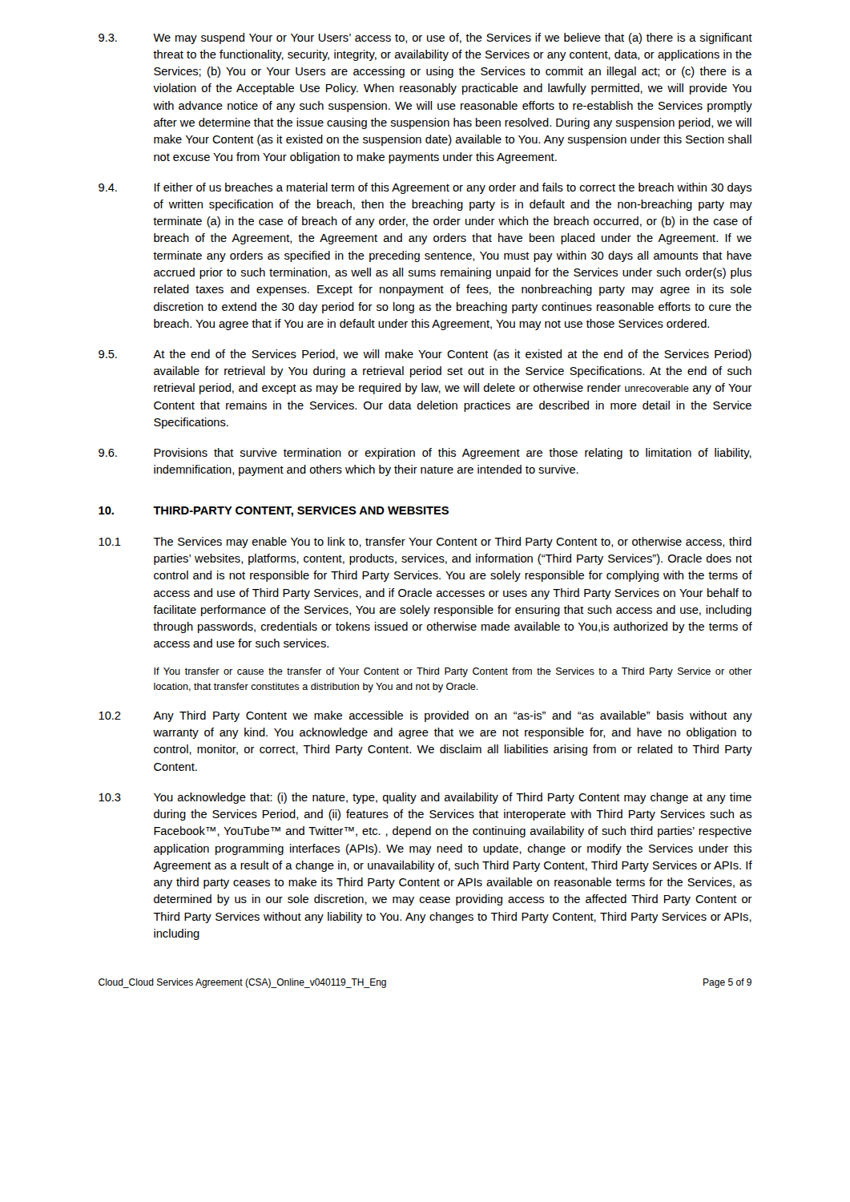9.3.
We may suspend Your or Your Users’ access to, or use of, the Services if we believe that (a) there is a significant threat to the functionality, security, integrity, or availability of the Services or any content, data, or applications in the Services; (b) You or Your Users are accessing or using the Services to commit an illegal act; or (c) there is a violation of the Acceptable Use Policy. When reasonably practicable and lawfully permitted, we will provide You with advance notice of any such suspension. We will use reasonable efforts to re-establish the Services promptly after we determine that the issue causing the suspension has been resolved. During any suspension period, we will make Your Content (as it existed on the suspension date) available to You. Any suspension under this Section shall not excuse You from Your obligation to make payments under this Agreement.
9.4.
If either of us breaches a material term of this Agreement or any order and fails to correct the breach within 30 days of written specification of the breach, then the breaching party is in default and the non-breaching party may terminate (a) in the case of breach of any order, the order under which the breach occurred, or (b) in the case of breach of the Agreement, the Agreement and any orders that have been placed under the Agreement. If we terminate any orders as specified in the preceding sentence, You must pay within 30 days all amounts that have accrued prior to such termination, as well as all sums remaining unpaid for the Services under such order(s) plus related taxes and expenses. Except for nonpayment of fees, the nonbreaching party may agree in its sole discretion to extend the 30 day period for so long as the breaching party continues reasonable efforts to cure the breach. You agree that if You are in default under this Agreement, You may not use those Services ordered.
9.5.
At the end of the Services Period, we will make Your Content (as it existed at the end of the Services Period) available for retrieval by You during a retrieval period set out in the Service Specifications. At the end of such retrieval period, and except as may be required by law, we will delete or otherwise render unrecoverable any of Your Content that remains in the Services. Our data deletion practices are described in more detail in the Service Specifications.
9.6.
Provisions that survive termination or expiration of this Agreement are those relating to limitation of liability, indemnification, payment and others which by their nature are intended to survive.
10. THIRD-PARTY CONTENT, SERVICES AND WEBSITES
10.1
The Services may enable You to link to, transfer Your Content or Third Party Content to, or otherwise access, third parties’ websites, platforms, content, products, services, and information (“Third Party Services”). Oracle does not control and is not responsible for Third Party Services. You are solely responsible for complying with the terms of access and use of Third Party Services, and if Oracle accesses or uses any Third Party Services on Your behalf to facilitate performance of the Services, You are solely responsible for ensuring that such access and use, including through passwords, credentials or tokens issued or otherwise made available to You,is authorized by the terms of access and use for such services.
If You transfer or cause the transfer of Your Content or Third Party Content from the Services to a Third Party Service or other location, that transfer constitutes a distribution by You and not by Oracle.
10.2
Any Third Party Content we make accessible is provided on an “as-is” and “as available” basis without any warranty of any kind. You acknowledge and agree that we are not responsible for, and have no obligation to control, monitor, or correct, Third Party Content. We disclaim all liabilities arising from or related to Third Party Content.
10.3
You acknowledge that: (i) the nature, type, quality and availability of Third Party Content may change at any time during the Services Period, and (ii) features of the Services that interoperate with Third Party Services such as Facebook™, YouTube™ and Twitter™, etc. , depend on the continuing availability of such third parties’ respective application programming interfaces (APIs). We may need to update, change or modify the Services under this Agreement as a result of a change in, or unavailability of, such Third Party Content, Third Party Services or APIs. If any third party ceases to make its Third Party Content or APIs available on reasonable terms for the Services, as determined by us in our sole discretion, we may cease providing access to the affected Third Party Content or Third Party Services without any liability to You. Any changes to Third Party Content, Third Party Services or APIs, including
Cloud_Cloud Services Agreement (CSA)_Online_v040119_TH_Eng Page 5 of 9